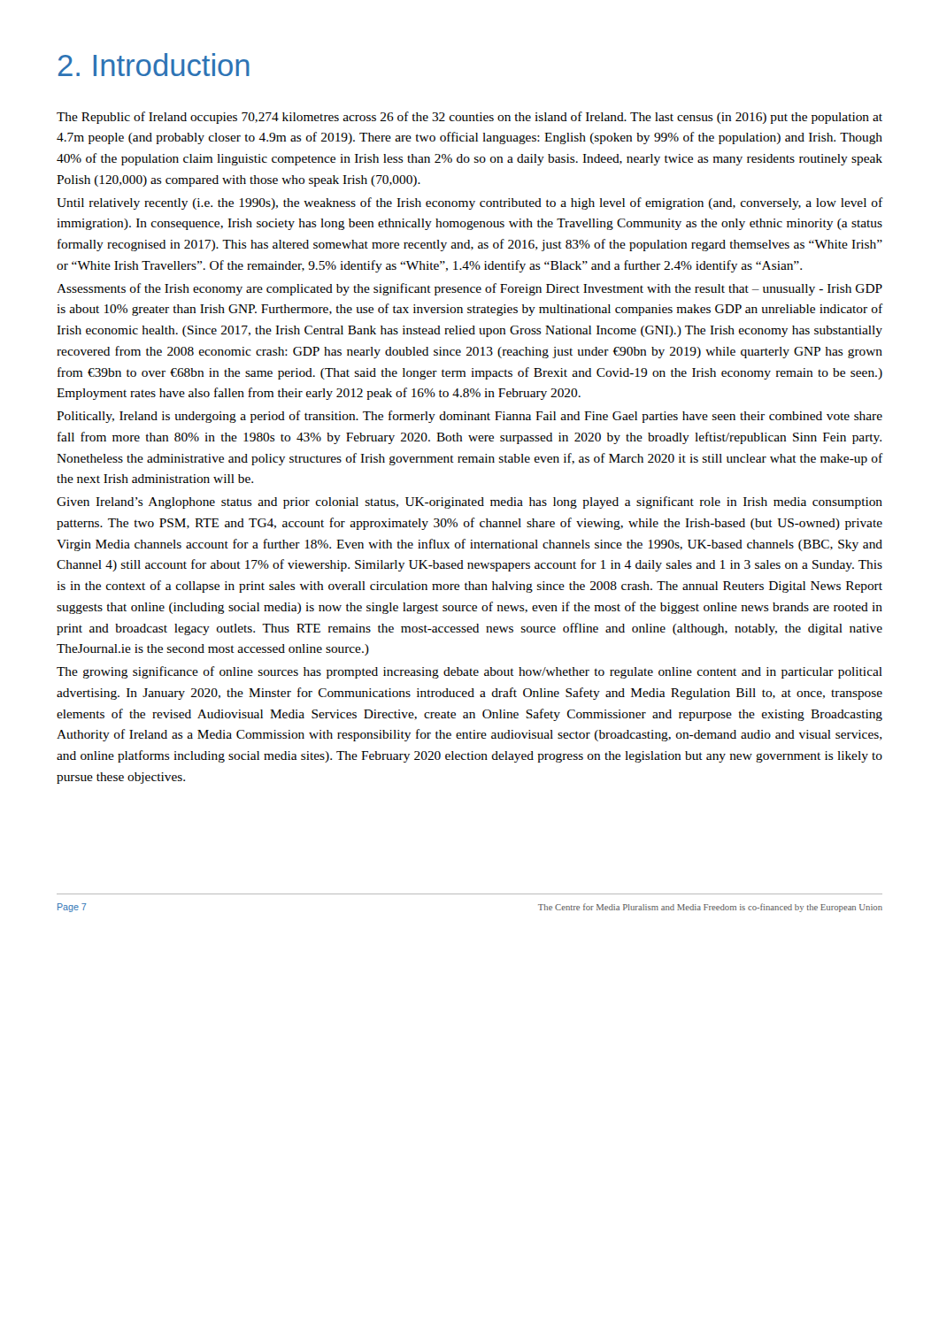2. Introduction
The Republic of Ireland occupies 70,274 kilometres across 26 of the 32 counties on the island of Ireland. The last census (in 2016) put the population at 4.7m people (and probably closer to 4.9m as of 2019). There are two official languages: English (spoken by 99% of the population) and Irish. Though 40% of the population claim linguistic competence in Irish less than 2% do so on a daily basis. Indeed, nearly twice as many residents routinely speak Polish (120,000) as compared with those who speak Irish (70,000).
Until relatively recently (i.e. the 1990s), the weakness of the Irish economy contributed to a high level of emigration (and, conversely, a low level of immigration). In consequence, Irish society has long been ethnically homogenous with the Travelling Community as the only ethnic minority (a status formally recognised in 2017). This has altered somewhat more recently and, as of 2016, just 83% of the population regard themselves as “White Irish” or “White Irish Travellers”. Of the remainder, 9.5% identify as “White”, 1.4% identify as “Black” and a further 2.4% identify as “Asian”.
Assessments of the Irish economy are complicated by the significant presence of Foreign Direct Investment with the result that – unusually - Irish GDP is about 10% greater than Irish GNP. Furthermore, the use of tax inversion strategies by multinational companies makes GDP an unreliable indicator of Irish economic health. (Since 2017, the Irish Central Bank has instead relied upon Gross National Income (GNI).) The Irish economy has substantially recovered from the 2008 economic crash: GDP has nearly doubled since 2013 (reaching just under €90bn by 2019) while quarterly GNP has grown from €39bn to over €68bn in the same period. (That said the longer term impacts of Brexit and Covid-19 on the Irish economy remain to be seen.) Employment rates have also fallen from their early 2012 peak of 16% to 4.8% in February 2020.
Politically, Ireland is undergoing a period of transition. The formerly dominant Fianna Fail and Fine Gael parties have seen their combined vote share fall from more than 80% in the 1980s to 43% by February 2020. Both were surpassed in 2020 by the broadly leftist/republican Sinn Fein party. Nonetheless the administrative and policy structures of Irish government remain stable even if, as of March 2020 it is still unclear what the make-up of the next Irish administration will be.
Given Ireland’s Anglophone status and prior colonial status, UK-originated media has long played a significant role in Irish media consumption patterns. The two PSM, RTE and TG4, account for approximately 30% of channel share of viewing, while the Irish-based (but US-owned) private Virgin Media channels account for a further 18%. Even with the influx of international channels since the 1990s, UK-based channels (BBC, Sky and Channel 4) still account for about 17% of viewership. Similarly UK-based newspapers account for 1 in 4 daily sales and 1 in 3 sales on a Sunday. This is in the context of a collapse in print sales with overall circulation more than halving since the 2008 crash. The annual Reuters Digital News Report suggests that online (including social media) is now the single largest source of news, even if the most of the biggest online news brands are rooted in print and broadcast legacy outlets. Thus RTE remains the most-accessed news source offline and online (although, notably, the digital native TheJournal.ie is the second most accessed online source.)
The growing significance of online sources has prompted increasing debate about how/whether to regulate online content and in particular political advertising. In January 2020, the Minster for Communications introduced a draft Online Safety and Media Regulation Bill to, at once, transpose elements of the revised Audiovisual Media Services Directive, create an Online Safety Commissioner and repurpose the existing Broadcasting Authority of Ireland as a Media Commission with responsibility for the entire audiovisual sector (broadcasting, on-demand audio and visual services, and online platforms including social media sites). The February 2020 election delayed progress on the legislation but any new government is likely to pursue these objectives.
Page 7 The Centre for Media Pluralism and Media Freedom is co-financed by the European Union